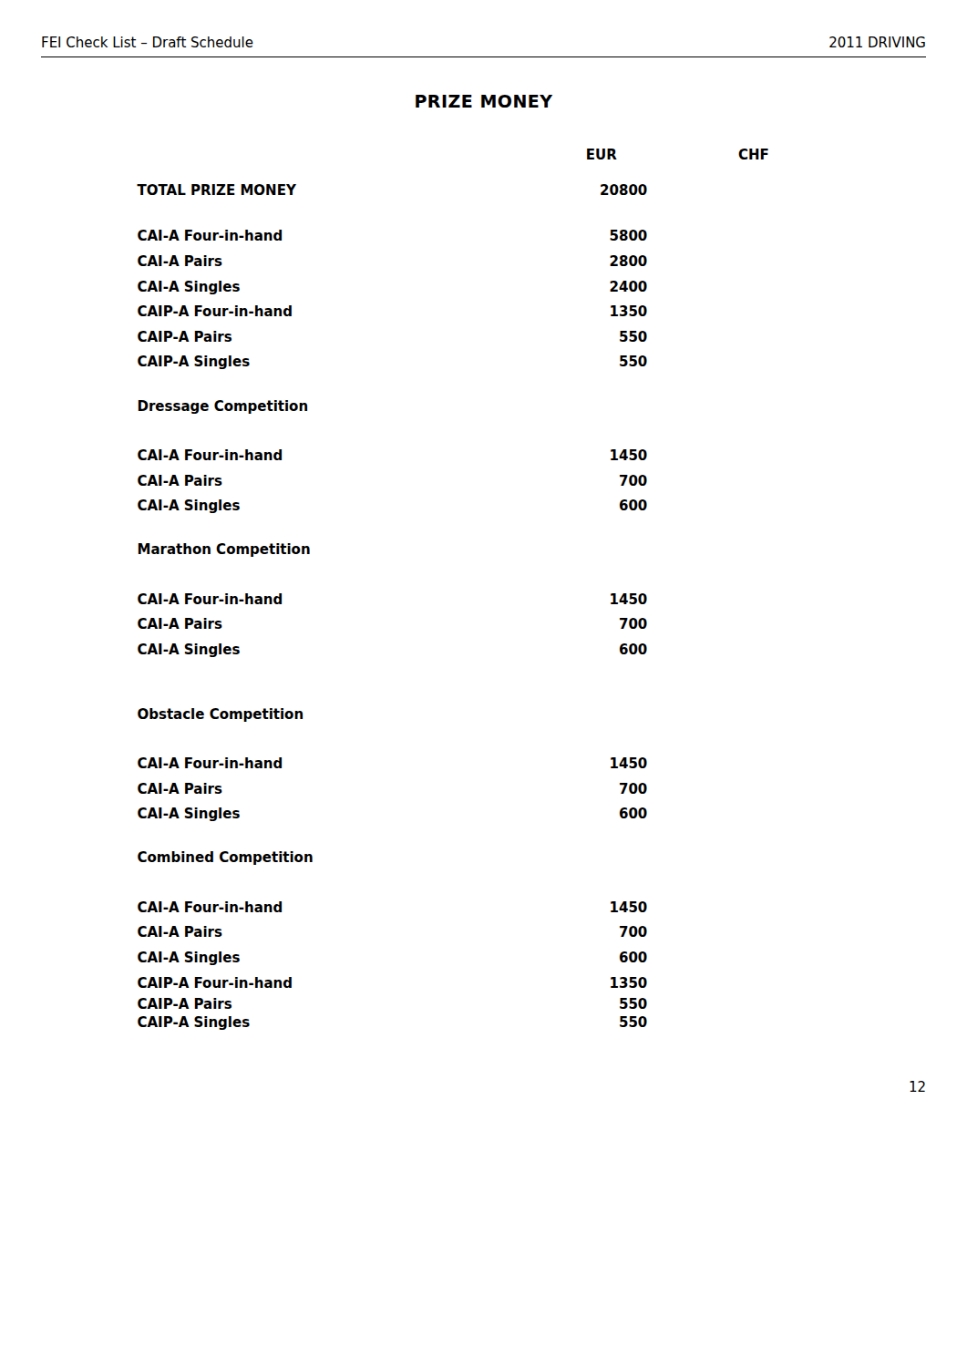FEI Check List – Draft Schedule 2011 DRIVING
PRIZE MONEY
| | EUR | CHF |
| TOTAL PRIZE MONEY | 20800 | |
| CAI-A Four-in-hand | 5800 | |
| CAI-A Pairs | 2800 | |
| CAI-A Singles | 2400 | |
| CAIP-A Four-in-hand | 1350 | |
| CAIP-A Pairs | 550 | |
| CAIP-A Singles | 550 | |
| Dressage Competition | | |
| CAI-A Four-in-hand | 1450 | |
| CAI-A Pairs | 700 | |
| CAI-A Singles | 600 | |
| Marathon Competition | | |
| CAI-A Four-in-hand | 1450 | |
| CAI-A Pairs | 700 | |
| CAI-A Singles | 600 | |
| Obstacle Competition | | |
| CAI-A Four-in-hand | 1450 | |
| CAI-A Pairs | 700 | |
| CAI-A Singles | 600 | |
| Combined Competition | | |
| CAI-A Four-in-hand | 1450 | |
| CAI-A Pairs | 700 | |
| CAI-A Singles | 600 | |
| CAIP-A Four-in-hand | 1350 | |
| CAIP-A Pairs | 550 | |
| CAIP-A Singles | 550 | |
12